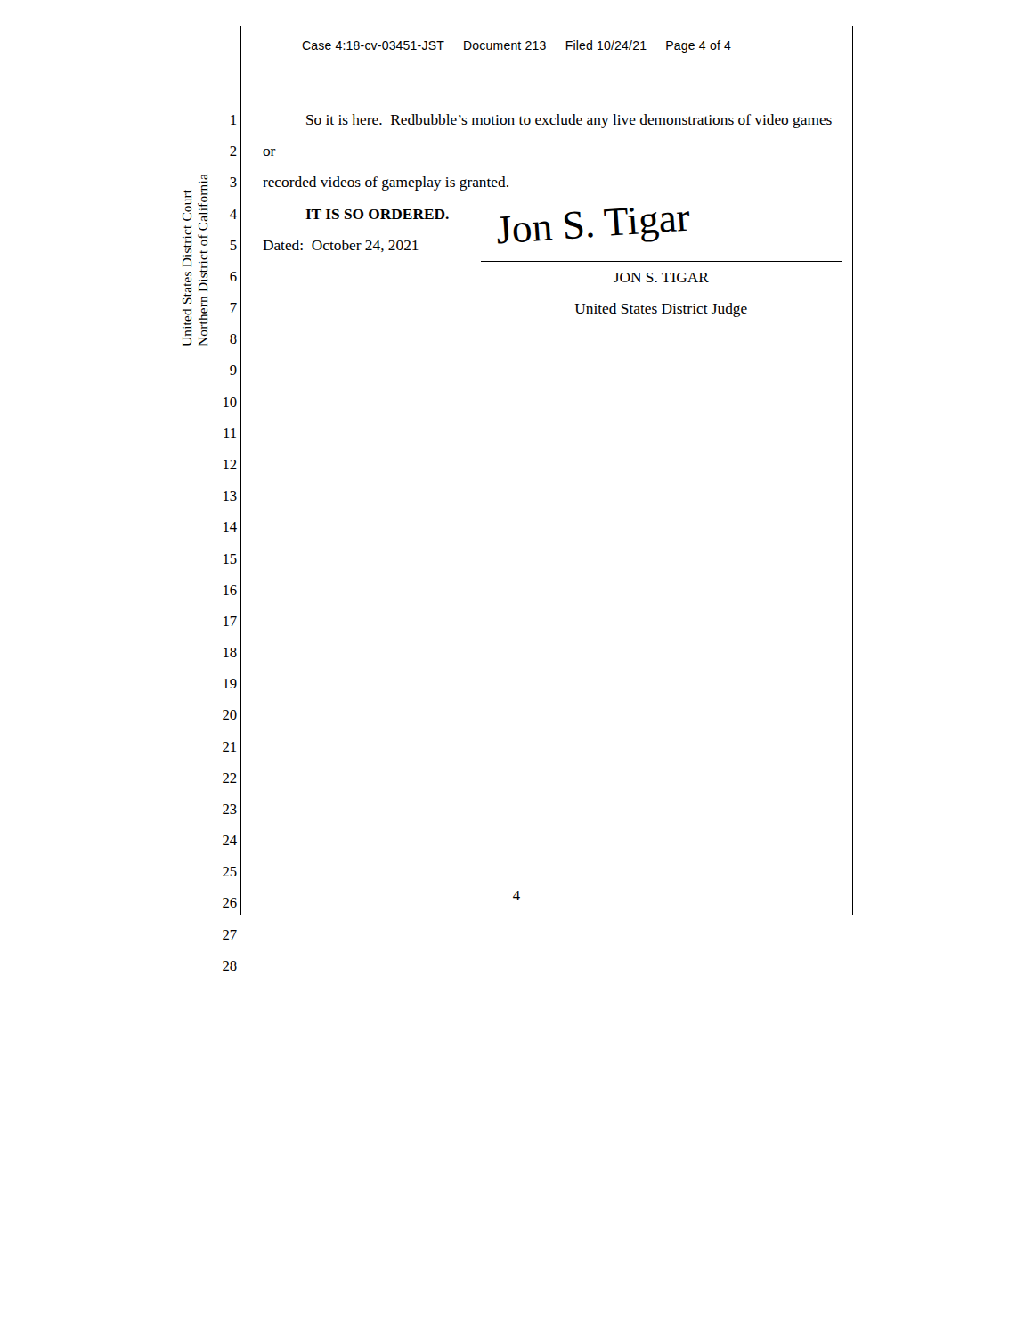Case 4:18-cv-03451-JST Document 213 Filed 10/24/21 Page 4 of 4
United States District Court
Northern District of California
1
2
3
4
5
6
7
8
9
10
11
12
13
14
15
16
17
18
19
20
21
22
23
24
25
26
27
28
So it is here. Redbubble’s motion to exclude any live demonstrations of video games or
recorded videos of gameplay is granted.
IT IS SO ORDERED.
Dated: October 24, 2021
Jon S. Tigar
JON S. TIGAR
United States District Judge
4